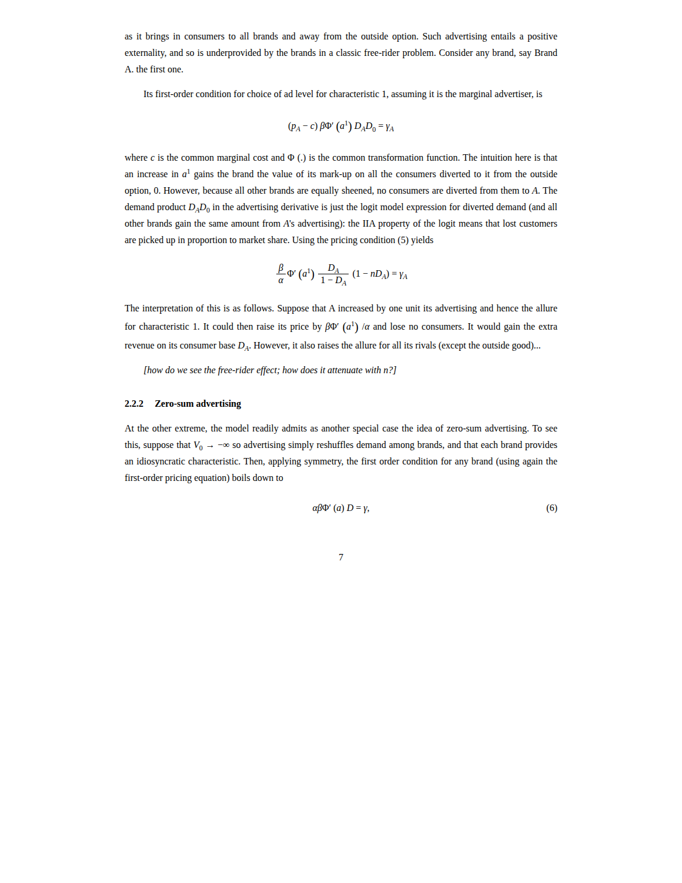as it brings in consumers to all brands and away from the outside option. Such advertising entails a positive externality, and so is underprovided by the brands in a classic free-rider problem. Consider any brand, say Brand A. the first one.
Its first-order condition for choice of ad level for characteristic 1, assuming it is the marginal advertiser, is
(pA − c) βΦ′ (a1) DAD0 = γA
where c is the common marginal cost and Φ (.) is the common transformation function. The intuition here is that an increase in a1 gains the brand the value of its mark-up on all the consumers diverted to it from the outside option, 0. However, because all other brands are equally sheened, no consumers are diverted from them to A. The demand product DAD0 in the advertising derivative is just the logit model expression for diverted demand (and all other brands gain the same amount from A's advertising): the IIA property of the logit means that lost customers are picked up in proportion to market share. Using the pricing condition (5) yields
βα Φ′ (a1) DA 1 − DA (1 − nDA) = γA
The interpretation of this is as follows. Suppose that A increased by one unit its advertising and hence the allure for characteristic 1. It could then raise its price by βΦ′ (a1) /α and lose no consumers. It would gain the extra revenue on its consumer base DA. However, it also raises the allure for all its rivals (except the outside good)...
[how do we see the free-rider effect; how does it attenuate with n?]
2.2.2 Zero-sum advertising
At the other extreme, the model readily admits as another special case the idea of zero-sum advertising. To see this, suppose that V0 → −∞ so advertising simply reshuffles demand among brands, and that each brand provides an idiosyncratic characteristic. Then, applying symmetry, the first order condition for any brand (using again the first-order pricing equation) boils down to
αβΦ′ (a) D = γ, (6)
7